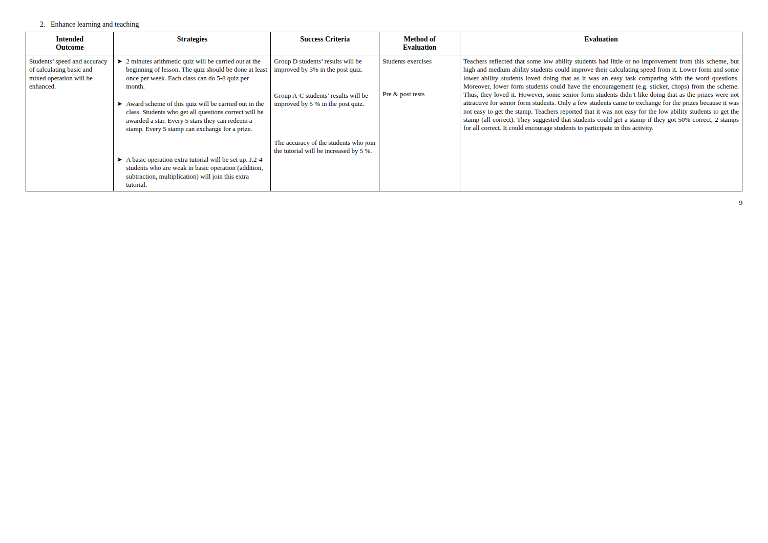2. Enhance learning and teaching
| Intended Outcome | Strategies | Success Criteria | Method of Evaluation | Evaluation |
| --- | --- | --- | --- | --- |
| Students’ speed and accuracy of calculating basic and mixed operation will be enhanced. | ➤ 2 minutes arithmetic quiz will be carried out at the beginning of lesson. The quiz should be done at least once per week. Each class can do 5-8 quiz per month. ➤ Award scheme of this quiz will be carried out in the class. Students who get all questions correct will be awarded a star. Every 5 stars they can redeem a stamp. Every 5 stamp can exchange for a prize. ➤ A basic operation extra tutorial will be set up. J.2-4 students who are weak in basic operation (addition, subtraction, multiplication) will join this extra tutorial. | Group D students’ results will be improved by 3% in the post quiz. Group A-C students’ results will be improved by 5 % in the post quiz. The accuracy of the students who join the tutorial will be increased by 5 %. | Students exercises Pre & post tests | Teachers reflected that some low ability students had little or no improvement from this scheme, but high and medium ability students could improve their calculating speed from it. Lower form and some lower ability students loved doing that as it was an easy task comparing with the word questions. Moreover, lower form students could have the encouragement (e.g. sticker, chops) from the scheme. Thus, they loved it. However, some senior form students didn’t like doing that as the prizes were not attractive for senior form students. Only a few students came to exchange for the prizes because it was not easy to get the stamp. Teachers reported that it was not easy for the low ability students to get the stamp (all correct). They suggested that students could get a stamp if they got 50% correct, 2 stamps for all correct. It could encourage students to participate in this activity. |
9